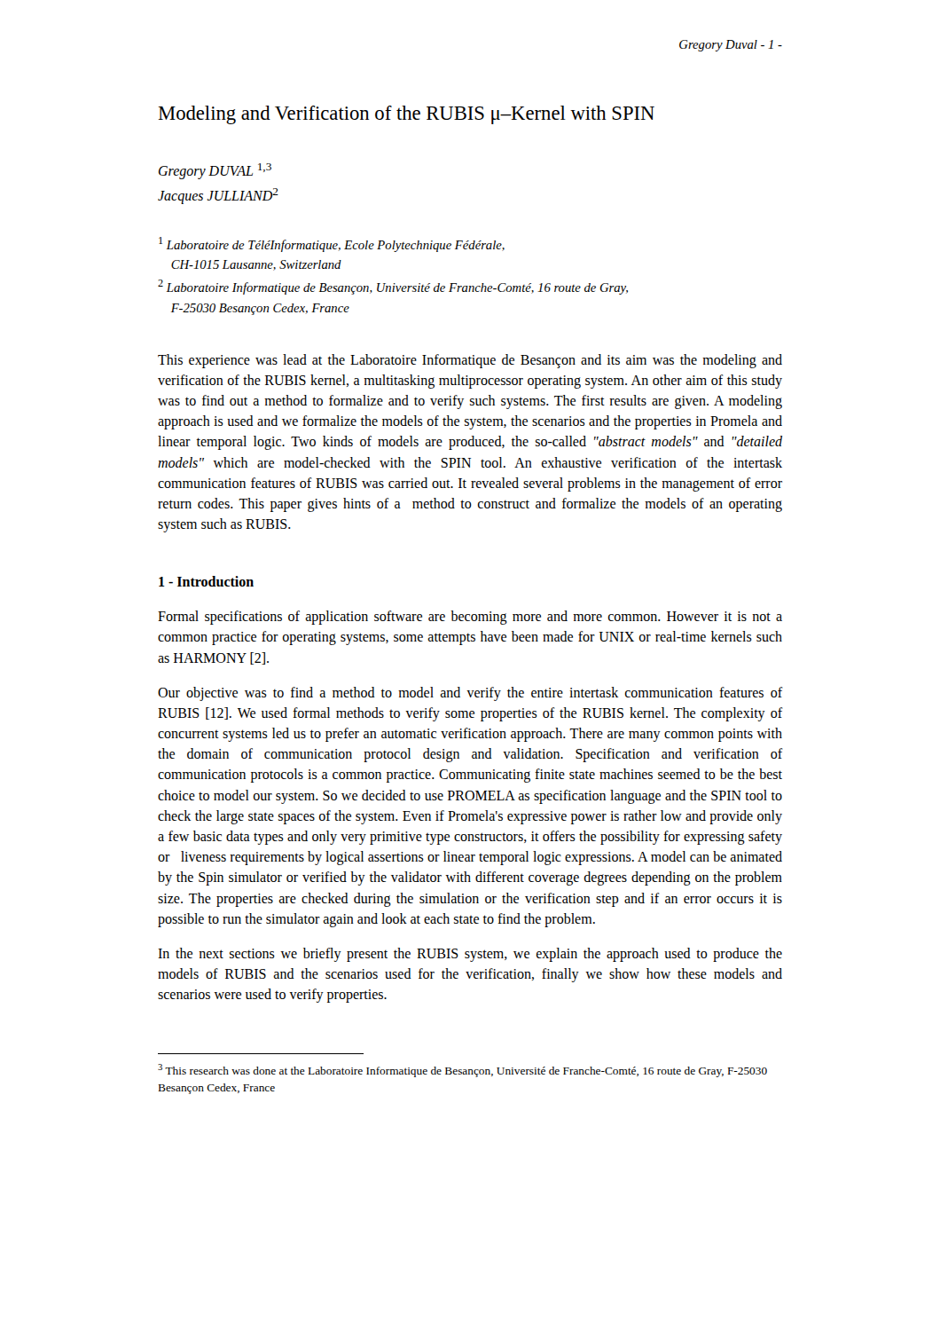Gregory Duval - 1 -
Modeling and Verification of the RUBIS μ–Kernel with SPIN
Gregory DUVAL 1,3
Jacques JULLIAND2
1 Laboratoire de TéléInformatique, Ecole Polytechnique Fédérale,
CH-1015 Lausanne, Switzerland 2 Laboratoire Informatique de Besançon, Université de Franche-Comté, 16 route de Gray,
F-25030 Besançon Cedex, France
This experience was lead at the Laboratoire Informatique de Besançon and its aim was the modeling and verification of the RUBIS kernel, a multitasking multiprocessor operating system. An other aim of this study was to find out a method to formalize and to verify such systems. The first results are given. A modeling approach is used and we formalize the models of the system, the scenarios and the properties in Promela and linear temporal logic. Two kinds of models are produced, the so-called "abstract models" and "detailed models" which are model-checked with the SPIN tool. An exhaustive verification of the intertask communication features of RUBIS was carried out. It revealed several problems in the management of error return codes. This paper gives hints of a method to construct and formalize the models of an operating system such as RUBIS.
1 - Introduction
Formal specifications of application software are becoming more and more common. However it is not a common practice for operating systems, some attempts have been made for UNIX or real-time kernels such as HARMONY [2].
Our objective was to find a method to model and verify the entire intertask communication features of RUBIS [12]. We used formal methods to verify some properties of the RUBIS kernel. The complexity of concurrent systems led us to prefer an automatic verification approach. There are many common points with the domain of communication protocol design and validation. Specification and verification of communication protocols is a common practice. Communicating finite state machines seemed to be the best choice to model our system. So we decided to use PROMELA as specification language and the SPIN tool to check the large state spaces of the system. Even if Promela's expressive power is rather low and provide only a few basic data types and only very primitive type constructors, it offers the possibility for expressing safety or liveness requirements by logical assertions or linear temporal logic expressions. A model can be animated by the Spin simulator or verified by the validator with different coverage degrees depending on the problem size. The properties are checked during the simulation or the verification step and if an error occurs it is possible to run the simulator again and look at each state to find the problem.
In the next sections we briefly present the RUBIS system, we explain the approach used to produce the models of RUBIS and the scenarios used for the verification, finally we show how these models and scenarios were used to verify properties.
3 This research was done at the Laboratoire Informatique de Besançon, Université de Franche-Comté, 16 route de Gray, F-25030 Besançon Cedex, France